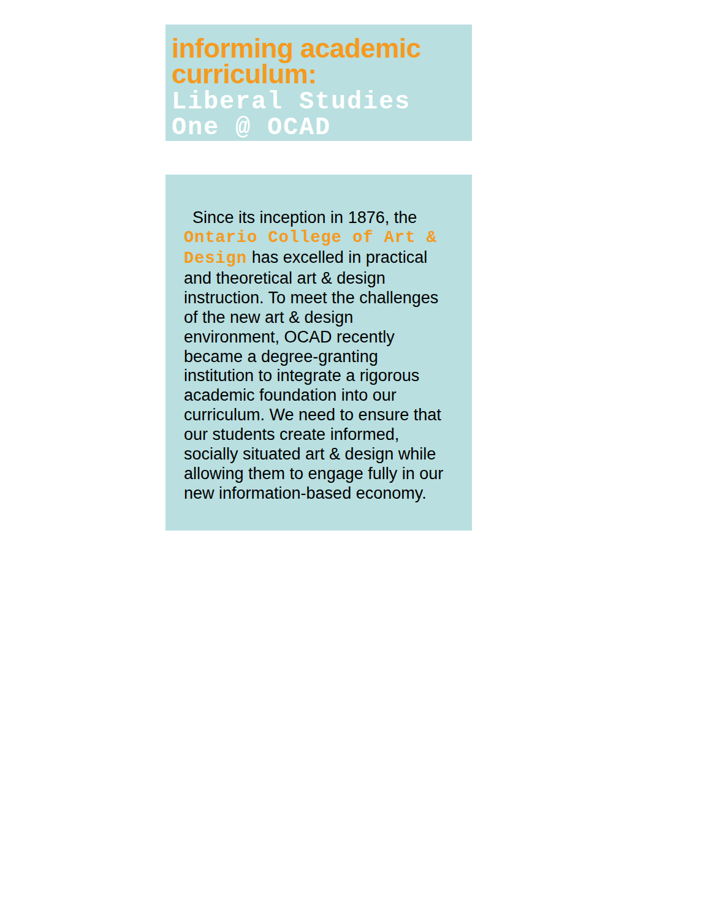informing academic curriculum: Liberal Studies One @ OCAD
Since its inception in 1876, the Ontario College of Art & Design has excelled in practical and theoretical art & design instruction. To meet the challenges of the new art & design environment, OCAD recently became a degree-granting institution to integrate a rigorous academic foundation into our curriculum. We need to ensure that our students create informed, socially situated art & design while allowing them to engage fully in our new information-based economy.